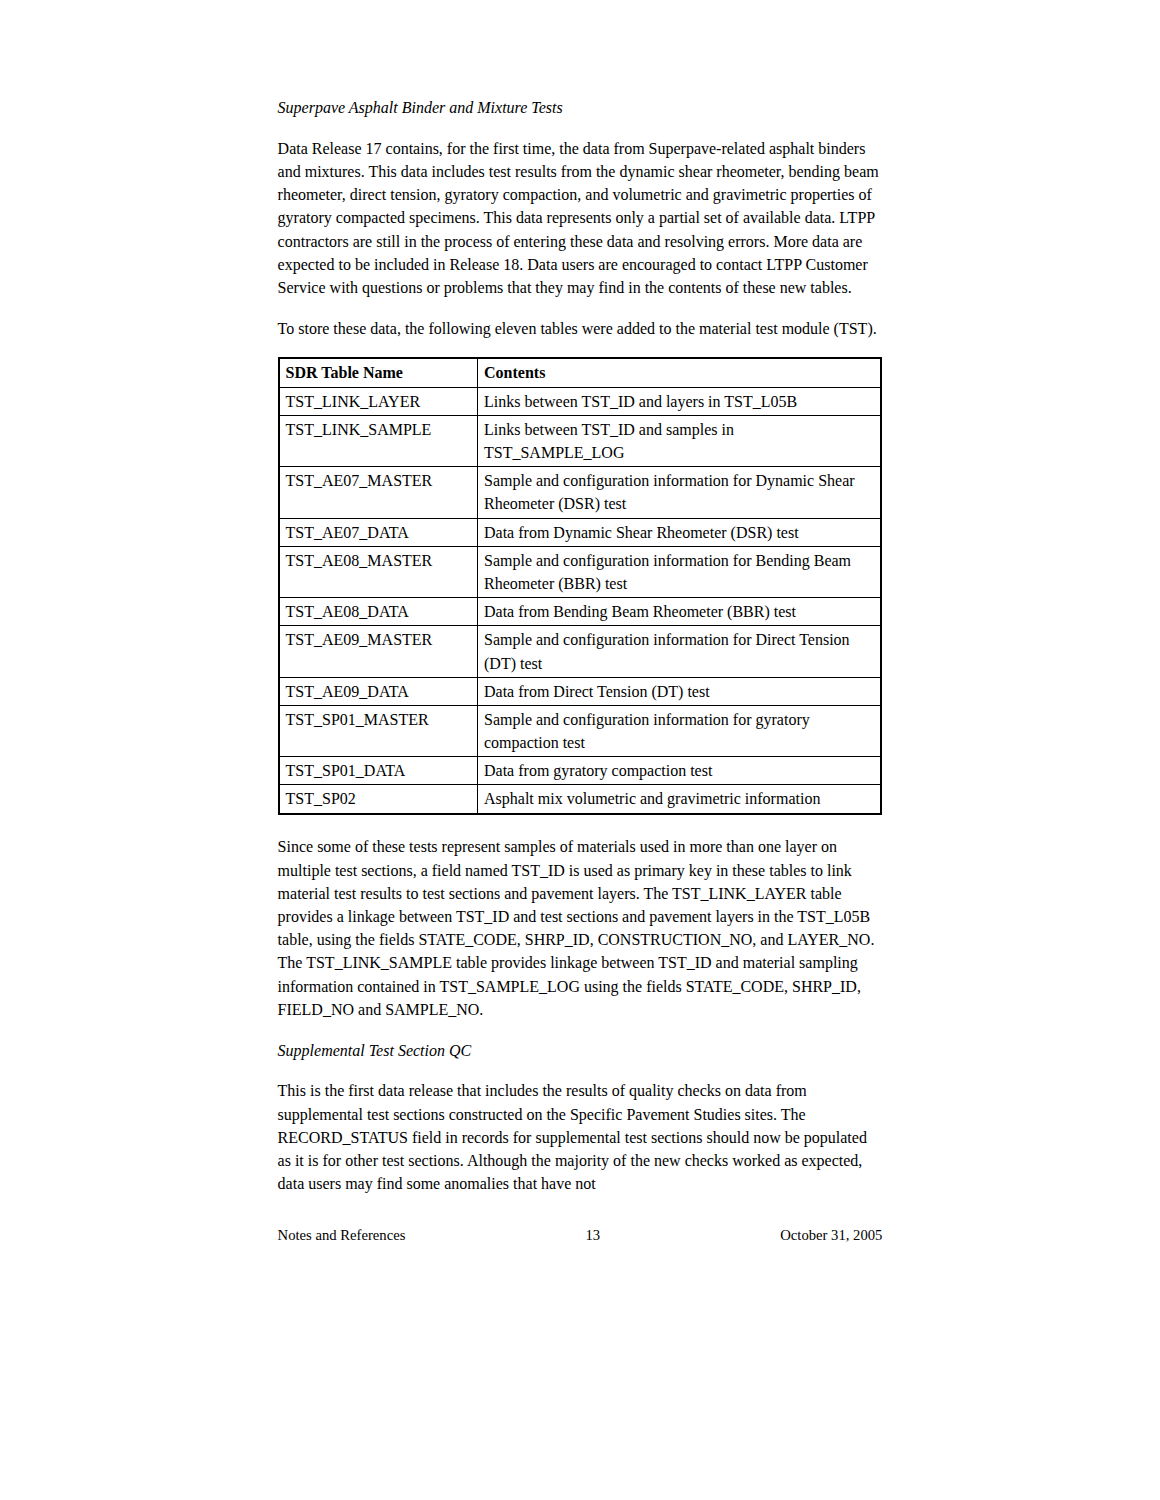Superpave Asphalt Binder and Mixture Tests
Data Release 17 contains, for the first time, the data from Superpave-related asphalt binders and mixtures. This data includes test results from the dynamic shear rheometer, bending beam rheometer, direct tension, gyratory compaction, and volumetric and gravimetric properties of gyratory compacted specimens. This data represents only a partial set of available data. LTPP contractors are still in the process of entering these data and resolving errors. More data are expected to be included in Release 18. Data users are encouraged to contact LTPP Customer Service with questions or problems that they may find in the contents of these new tables.
To store these data, the following eleven tables were added to the material test module (TST).
| SDR Table Name | Contents |
| --- | --- |
| TST_LINK_LAYER | Links between TST_ID and layers in TST_L05B |
| TST_LINK_SAMPLE | Links between TST_ID and samples in TST_SAMPLE_LOG |
| TST_AE07_MASTER | Sample and configuration information for Dynamic Shear Rheometer (DSR) test |
| TST_AE07_DATA | Data from Dynamic Shear Rheometer (DSR) test |
| TST_AE08_MASTER | Sample and configuration information for Bending Beam Rheometer (BBR) test |
| TST_AE08_DATA | Data from Bending Beam Rheometer (BBR) test |
| TST_AE09_MASTER | Sample and configuration information for Direct Tension (DT) test |
| TST_AE09_DATA | Data from Direct Tension (DT) test |
| TST_SP01_MASTER | Sample and configuration information for gyratory compaction test |
| TST_SP01_DATA | Data from gyratory compaction test |
| TST_SP02 | Asphalt mix volumetric and gravimetric information |
Since some of these tests represent samples of materials used in more than one layer on multiple test sections, a field named TST_ID is used as primary key in these tables to link material test results to test sections and pavement layers. The TST_LINK_LAYER table provides a linkage between TST_ID and test sections and pavement layers in the TST_L05B table, using the fields STATE_CODE, SHRP_ID, CONSTRUCTION_NO, and LAYER_NO. The TST_LINK_SAMPLE table provides linkage between TST_ID and material sampling information contained in TST_SAMPLE_LOG using the fields STATE_CODE, SHRP_ID, FIELD_NO and SAMPLE_NO.
Supplemental Test Section QC
This is the first data release that includes the results of quality checks on data from supplemental test sections constructed on the Specific Pavement Studies sites. The RECORD_STATUS field in records for supplemental test sections should now be populated as it is for other test sections. Although the majority of the new checks worked as expected, data users may find some anomalies that have not
Notes and References 13 October 31, 2005